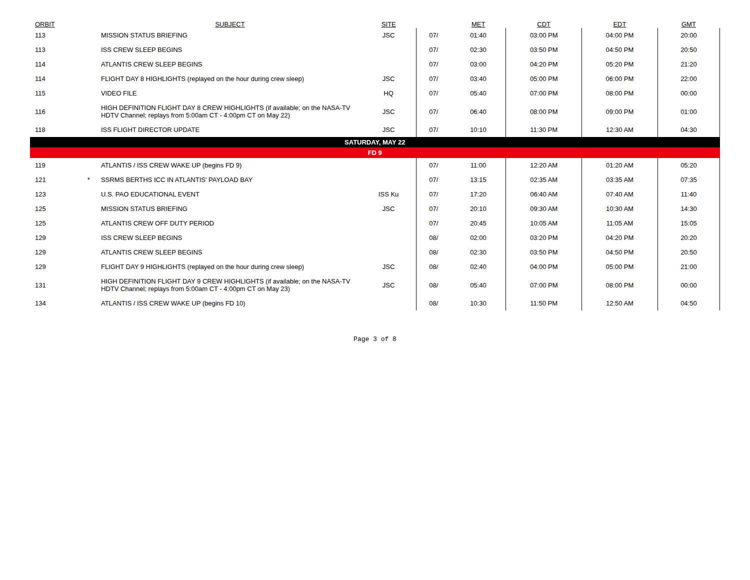| ORBIT | | SUBJECT | SITE | | MET | CDT | EDT | GMT |
| --- | --- | --- | --- | --- | --- | --- | --- | --- |
| 113 | | MISSION STATUS BRIEFING | JSC | 07/ | 01:40 | 03:00 PM | 04:00 PM | 20:00 |
| 113 | | ISS CREW SLEEP BEGINS | | 07/ | 02:30 | 03:50 PM | 04:50 PM | 20:50 |
| 114 | | ATLANTIS CREW SLEEP BEGINS | | 07/ | 03:00 | 04:20 PM | 05:20 PM | 21:20 |
| 114 | | FLIGHT DAY 8 HIGHLIGHTS (replayed on the hour during crew sleep) | JSC | 07/ | 03:40 | 05:00 PM | 06:00 PM | 22:00 |
| 115 | | VIDEO FILE | HQ | 07/ | 05:40 | 07:00 PM | 08:00 PM | 00:00 |
| 116 | | HIGH DEFINITION FLIGHT DAY 8 CREW HIGHLIGHTS (if available; on the NASA-TV HDTV Channel; replays from 5:00am CT - 4:00pm CT on May 22) | JSC | 07/ | 06:40 | 08:00 PM | 09:00 PM | 01:00 |
| 118 | | ISS FLIGHT DIRECTOR UPDATE | JSC | 07/ | 10:10 | 11:30 PM | 12:30 AM | 04:30 |
| SATURDAY, MAY 22 FD 9 |
| 119 | | ATLANTIS / ISS CREW WAKE UP (begins FD 9) | | 07/ | 11:00 | 12:20 AM | 01:20 AM | 05:20 |
| 121 | * | SSRMS BERTHS ICC IN ATLANTIS' PAYLOAD BAY | | 07/ | 13:15 | 02:35 AM | 03:35 AM | 07:35 |
| 123 | | U.S. PAO EDUCATIONAL EVENT | ISS Ku | 07/ | 17:20 | 06:40 AM | 07:40 AM | 11:40 |
| 125 | | MISSION STATUS BRIEFING | JSC | 07/ | 20:10 | 09:30 AM | 10:30 AM | 14:30 |
| 125 | | ATLANTIS CREW OFF DUTY PERIOD | | 07/ | 20:45 | 10:05 AM | 11:05 AM | 15:05 |
| 129 | | ISS CREW SLEEP BEGINS | | 08/ | 02:00 | 03:20 PM | 04:20 PM | 20:20 |
| 129 | | ATLANTIS CREW SLEEP BEGINS | | 08/ | 02:30 | 03:50 PM | 04:50 PM | 20:50 |
| 129 | | FLIGHT DAY 9 HIGHLIGHTS (replayed on the hour during crew sleep) | JSC | 08/ | 02:40 | 04:00 PM | 05:00 PM | 21:00 |
| 131 | | HIGH DEFINITION FLIGHT DAY 9 CREW HIGHLIGHTS (if available; on the NASA-TV HDTV Channel; replays from 5:00am CT - 4:00pm CT on May 23) | JSC | 08/ | 05:40 | 07:00 PM | 08:00 PM | 00:00 |
| 134 | | ATLANTIS / ISS CREW WAKE UP (begins FD 10) | | 08/ | 10:30 | 11:50 PM | 12:50 AM | 04:50 |
Page 3 of 8